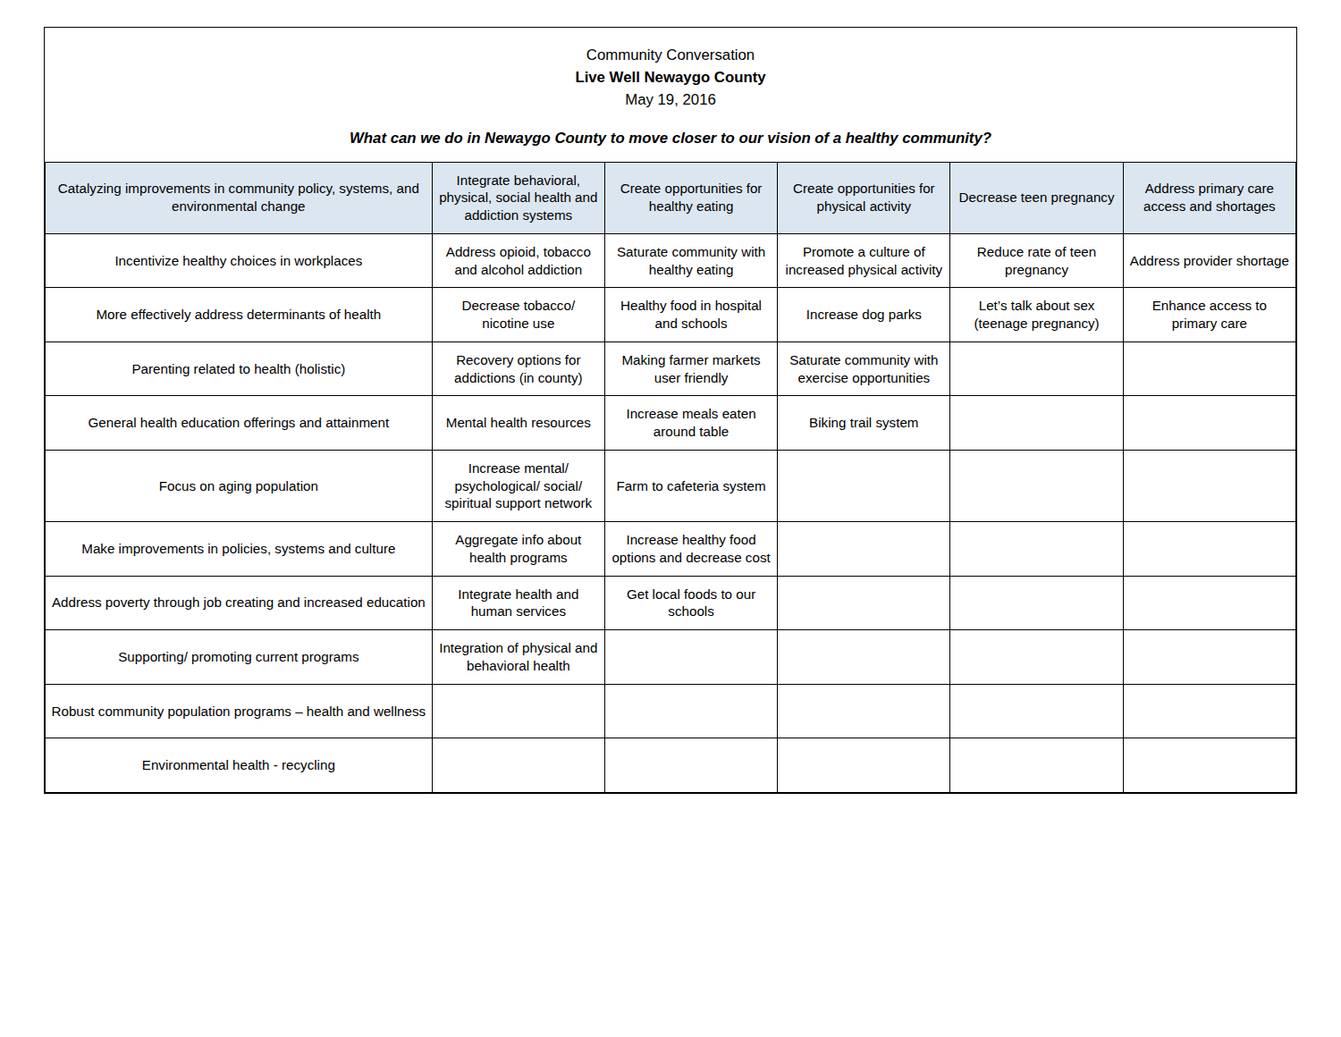Community Conversation
Live Well Newaygo County
May 19, 2016
What can we do in Newaygo County to move closer to our vision of a healthy community?
| Catalyzing improvements in community policy, systems, and environmental change | Integrate behavioral, physical, social health and addiction systems | Create opportunities for healthy eating | Create opportunities for physical activity | Decrease teen pregnancy | Address primary care access and shortages |
| --- | --- | --- | --- | --- | --- |
| Incentivize healthy choices in workplaces | Address opioid, tobacco and alcohol addiction | Saturate community with healthy eating | Promote a culture of increased physical activity | Reduce rate of teen pregnancy | Address provider shortage |
| More effectively address determinants of health | Decrease tobacco/ nicotine use | Healthy food in hospital and schools | Increase dog parks | Let’s talk about sex (teenage pregnancy) | Enhance access to primary care |
| Parenting related to health (holistic) | Recovery options for addictions (in county) | Making farmer markets user friendly | Saturate community with exercise opportunities | | |
| General health education offerings and attainment | Mental health resources | Increase meals eaten around table | Biking trail system | | |
| Focus on aging population | Increase mental/ psychological/ social/ spiritual support network | Farm to cafeteria system | | | |
| Make improvements in policies, systems and culture | Aggregate info about health programs | Increase healthy food options and decrease cost | | | |
| Address poverty through job creating and increased education | Integrate health and human services | Get local foods to our schools | | | |
| Supporting/ promoting current programs | Integration of physical and behavioral health | | | | |
| Robust community population programs – health and wellness | | | | | |
| Environmental health - recycling | | | | | |